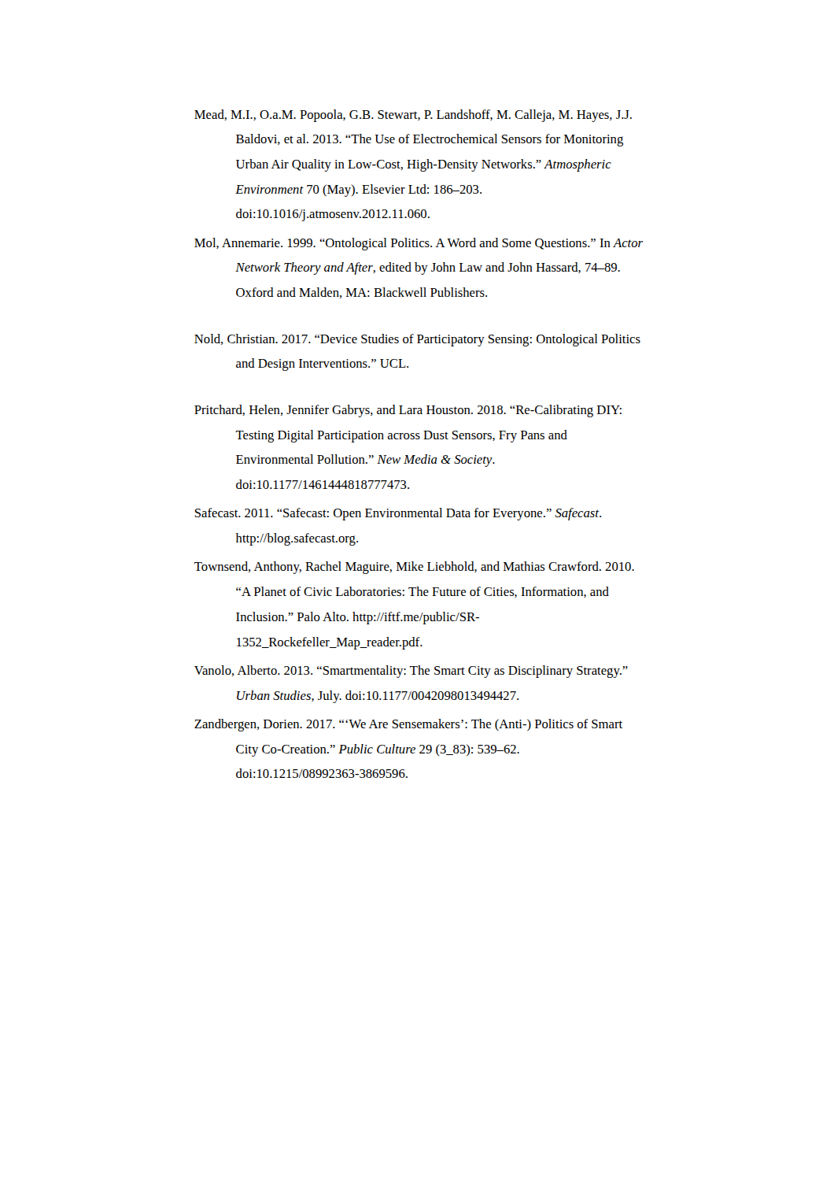Mead, M.I., O.a.M. Popoola, G.B. Stewart, P. Landshoff, M. Calleja, M. Hayes, J.J. Baldovi, et al. 2013. “The Use of Electrochemical Sensors for Monitoring Urban Air Quality in Low-Cost, High-Density Networks.” Atmospheric Environment 70 (May). Elsevier Ltd: 186–203. doi:10.1016/j.atmosenv.2012.11.060.
Mol, Annemarie. 1999. “Ontological Politics. A Word and Some Questions.” In Actor Network Theory and After, edited by John Law and John Hassard, 74–89. Oxford and Malden, MA: Blackwell Publishers.
Nold, Christian. 2017. “Device Studies of Participatory Sensing: Ontological Politics and Design Interventions.” UCL.
Pritchard, Helen, Jennifer Gabrys, and Lara Houston. 2018. “Re-Calibrating DIY: Testing Digital Participation across Dust Sensors, Fry Pans and Environmental Pollution.” New Media & Society. doi:10.1177/1461444818777473.
Safecast. 2011. “Safecast: Open Environmental Data for Everyone.” Safecast. http://blog.safecast.org.
Townsend, Anthony, Rachel Maguire, Mike Liebhold, and Mathias Crawford. 2010. “A Planet of Civic Laboratories: The Future of Cities, Information, and Inclusion.” Palo Alto. http://iftf.me/public/SR-1352_Rockefeller_Map_reader.pdf.
Vanolo, Alberto. 2013. “Smartmentality: The Smart City as Disciplinary Strategy.” Urban Studies, July. doi:10.1177/0042098013494427.
Zandbergen, Dorien. 2017. “‘We Are Sensemakers’: The (Anti-) Politics of Smart City Co-Creation.” Public Culture 29 (3_83): 539–62. doi:10.1215/08992363-3869596.